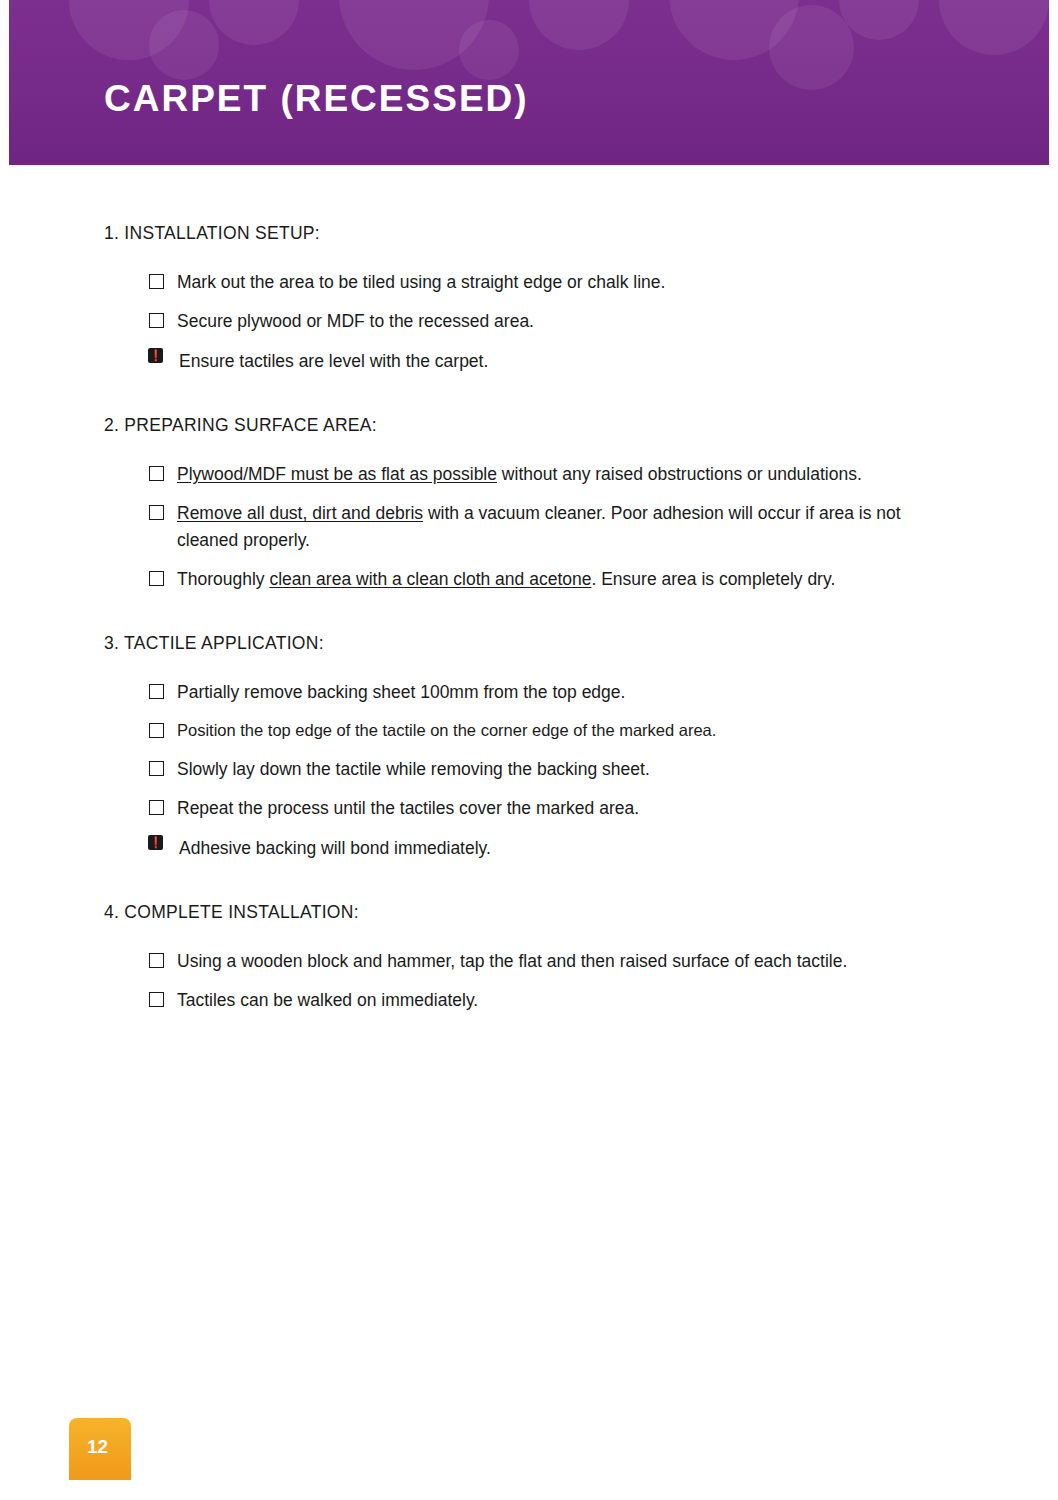CARPET (RECESSED)
1. INSTALLATION SETUP:
Mark out the area to be tiled using a straight edge or chalk line.
Secure plywood or MDF to the recessed area.
Ensure tactiles are level with the carpet.
2. PREPARING SURFACE AREA:
Plywood/MDF must be as flat as possible without any raised obstructions or undulations.
Remove all dust, dirt and debris with a vacuum cleaner. Poor adhesion will occur if area is not cleaned properly.
Thoroughly clean area with a clean cloth and acetone. Ensure area is completely dry.
3. TACTILE APPLICATION:
Partially remove backing sheet 100mm from the top edge.
Position the top edge of the tactile on the corner edge of the marked area.
Slowly lay down the tactile while removing the backing sheet.
Repeat the process until the tactiles cover the marked area.
Adhesive backing will bond immediately.
4. COMPLETE INSTALLATION:
Using a wooden block and hammer, tap the flat and then raised surface of each tactile.
Tactiles can be walked on immediately.
12